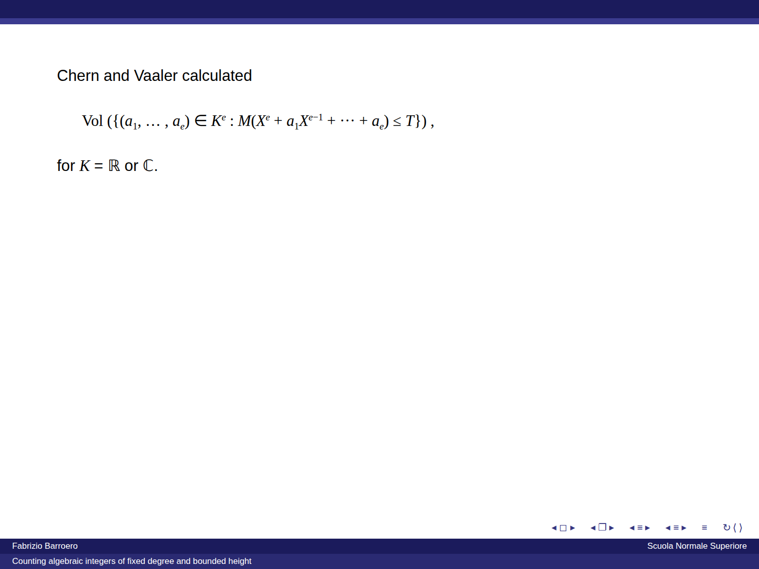Chern and Vaaler calculated
Vol ({(a1, … , ae) ∈ Ke : M(Xe + a1Xe−1 + ··· + ae) ≤ T}) ,
for K = ℝ or ℂ.
◂ ◻ ▸ ◂ ❐ ▸ ◂ ≡ ▸ ◂ ≡ ▸ ≡ ↻ ⟨ ⟩
Fabrizio Barroero Scuola Normale Superiore
Counting algebraic integers of fixed degree and bounded height